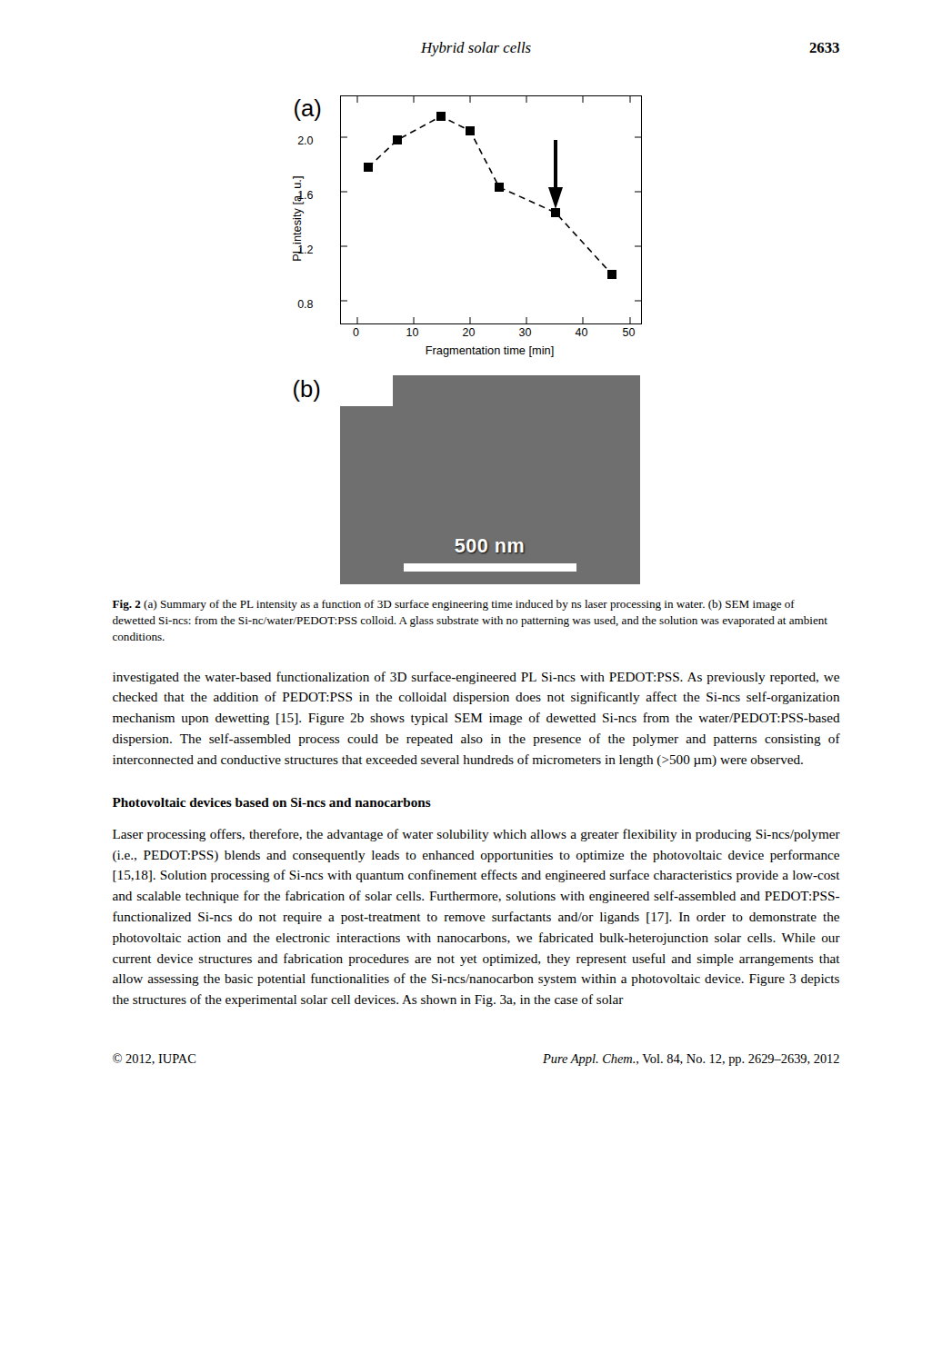Hybrid solar cells 2633
(a) PL intesity [a. u.]
2.0 1.6 1.2 0.8
0 10 20 30 40 50
Fragmentation time [min]
(b)
500 nm
Fig. 2 (a) Summary of the PL intensity as a function of 3D surface engineering time induced by ns laser processing in water. (b) SEM image of dewetted Si-ncs: from the Si-nc/water/PEDOT:PSS colloid. A glass substrate with no patterning was used, and the solution was evaporated at ambient conditions.
investigated the water-based functionalization of 3D surface-engineered PL Si-ncs with PEDOT:PSS. As previously reported, we checked that the addition of PEDOT:PSS in the colloidal dispersion does not significantly affect the Si-ncs self-organization mechanism upon dewetting [15]. Figure 2b shows typical SEM image of dewetted Si-ncs from the water/PEDOT:PSS-based dispersion. The self-assembled process could be repeated also in the presence of the polymer and patterns consisting of interconnected and conductive structures that exceeded several hundreds of micrometers in length (>500 µm) were observed.
Photovoltaic devices based on Si-ncs and nanocarbons
Laser processing offers, therefore, the advantage of water solubility which allows a greater flexibility in producing Si-ncs/polymer (i.e., PEDOT:PSS) blends and consequently leads to enhanced opportunities to optimize the photovoltaic device performance [15,18]. Solution processing of Si-ncs with quantum confinement effects and engineered surface characteristics provide a low-cost and scalable technique for the fabrication of solar cells. Furthermore, solutions with engineered self-assembled and PEDOT:PSS-functionalized Si-ncs do not require a post-treatment to remove surfactants and/or ligands [17]. In order to demonstrate the photovoltaic action and the electronic interactions with nanocarbons, we fabricated bulk-heterojunction solar cells. While our current device structures and fabrication procedures are not yet optimized, they represent useful and simple arrangements that allow assessing the basic potential functionalities of the Si-ncs/nanocarbon system within a photovoltaic device. Figure 3 depicts the structures of the experimental solar cell devices. As shown in Fig. 3a, in the case of solar
© 2012, IUPAC Pure Appl. Chem., Vol. 84, No. 12, pp. 2629–2639, 2012